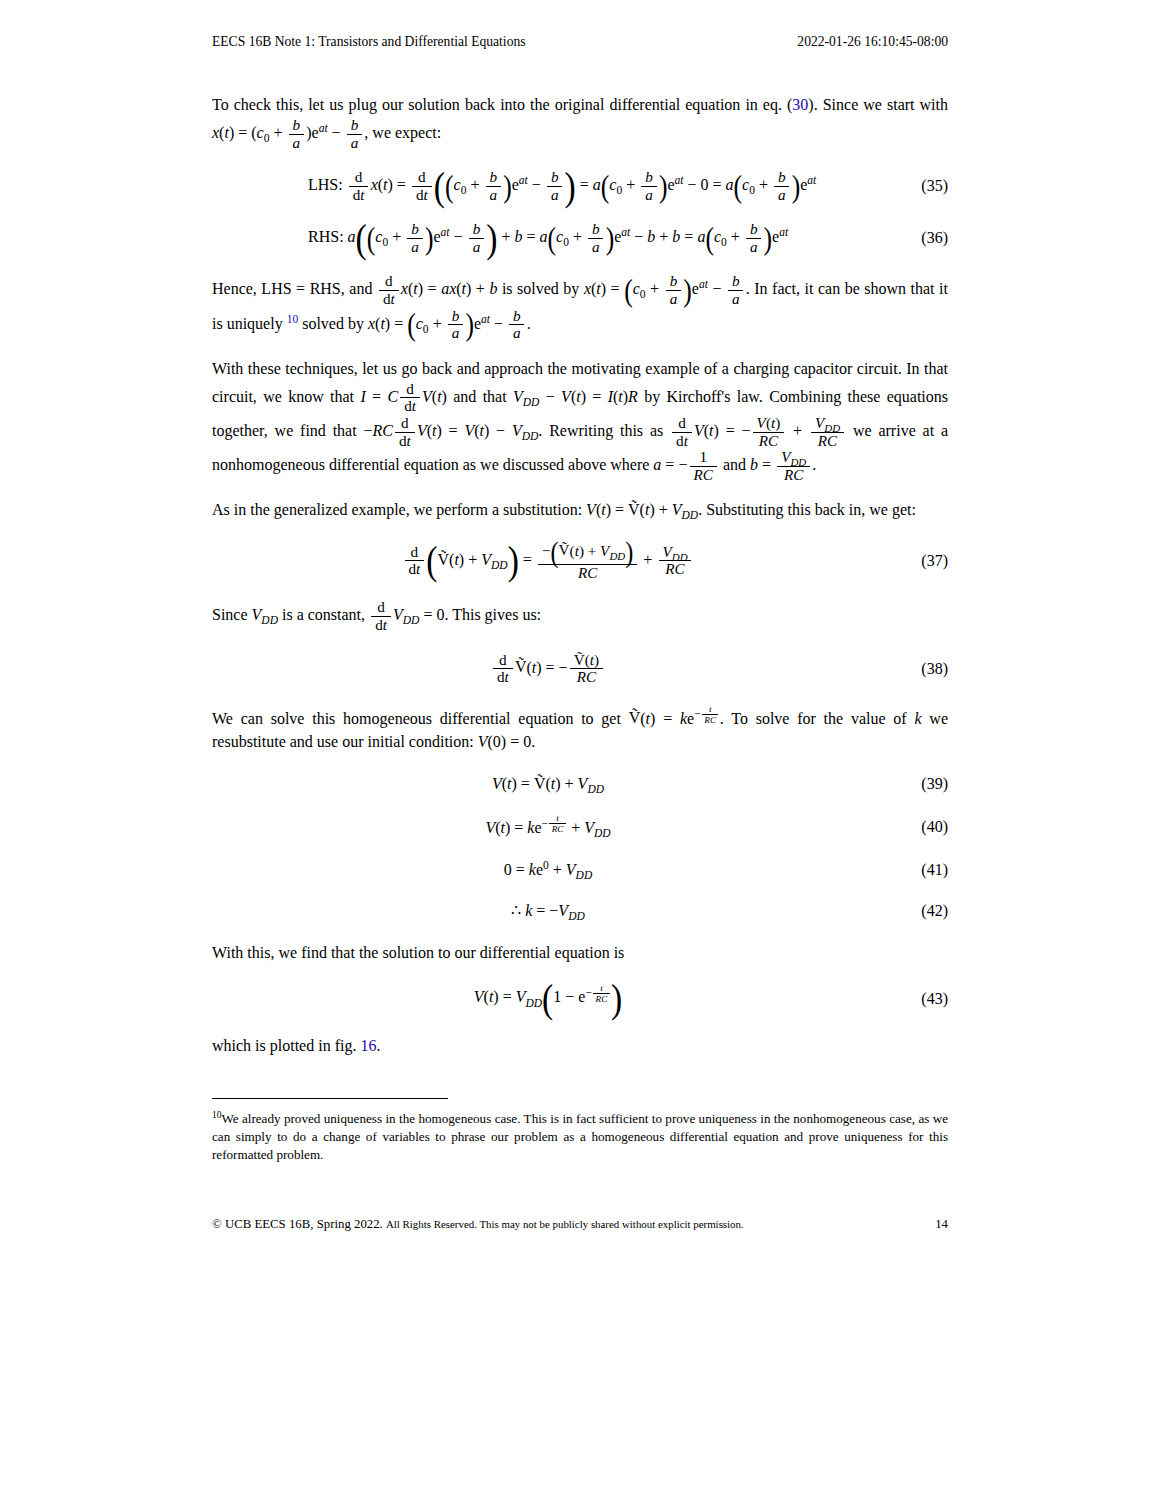EECS 16B Note 1: Transistors and Differential Equations
2022-01-26 16:10:45-08:00
To check this, let us plug our solution back into the original differential equation in eq. (30). Since we start with x(t) = (c0 + ba)eat − ba, we expect:
LHS: ddt x(t) = ddt((c0 + ba) eat − ba) = a(c0 + ba) eat − 0 = a(c0 + ba) eat
(35)
RHS: a((c0 + ba) eat − ba) + b = a(c0 + ba) eat − b + b = a(c0 + ba) eat
(36)
Hence, LHS = RHS, and ddt x(t) = ax(t) + b is solved by x(t) = (c0 + ba) eat − ba. In fact, it can be shown that it is uniquely 10 solved by x(t) = (c0 + ba) eat − ba.
With these techniques, let us go back and approach the motivating example of a charging capacitor circuit. In that circuit, we know that I = Cddt V(t) and that VDD − V(t) = I(t)R by Kirchoff's law. Combining these equations together, we find that −RCddt V(t) = V(t) − VDD. Rewriting this as ddt V(t) = −V(t) RC + VDD RC we arrive at a nonhomogeneous differential equation as we discussed above where a = −1 RC and b = VDD RC.
As in the generalized example, we perform a substitution: V(t) = Ṽ(t) + VDD. Substituting this back in, we get:
ddt(Ṽ(t) + VDD) = −(Ṽ(t) + VDD) RC + VDD RC
(37)
Since VDD is a constant, ddt VDD = 0. This gives us:
ddt Ṽ(t) = −Ṽ(t) RC
(38)
We can solve this homogeneous differential equation to get Ṽ(t) = ke−tRC. To solve for the value of k we resubstitute and use our initial condition: V(0) = 0.
V(t) = Ṽ(t) + VDD
(39)
V(t) = ke−tRC + VDD
(40)
0 = ke0 + VDD
(41)
∴ k = −VDD
(42)
With this, we find that the solution to our differential equation is
V(t) = VDD(1 − e−tRC)
(43)
which is plotted in fig. 16.
10We already proved uniqueness in the homogeneous case. This is in fact sufficient to prove uniqueness in the nonhomogeneous case, as we can simply to do a change of variables to phrase our problem as a homogeneous differential equation and prove uniqueness for this reformatted problem.
© UCB EECS 16B, Spring 2022. All Rights Reserved. This may not be publicly shared without explicit permission.
14